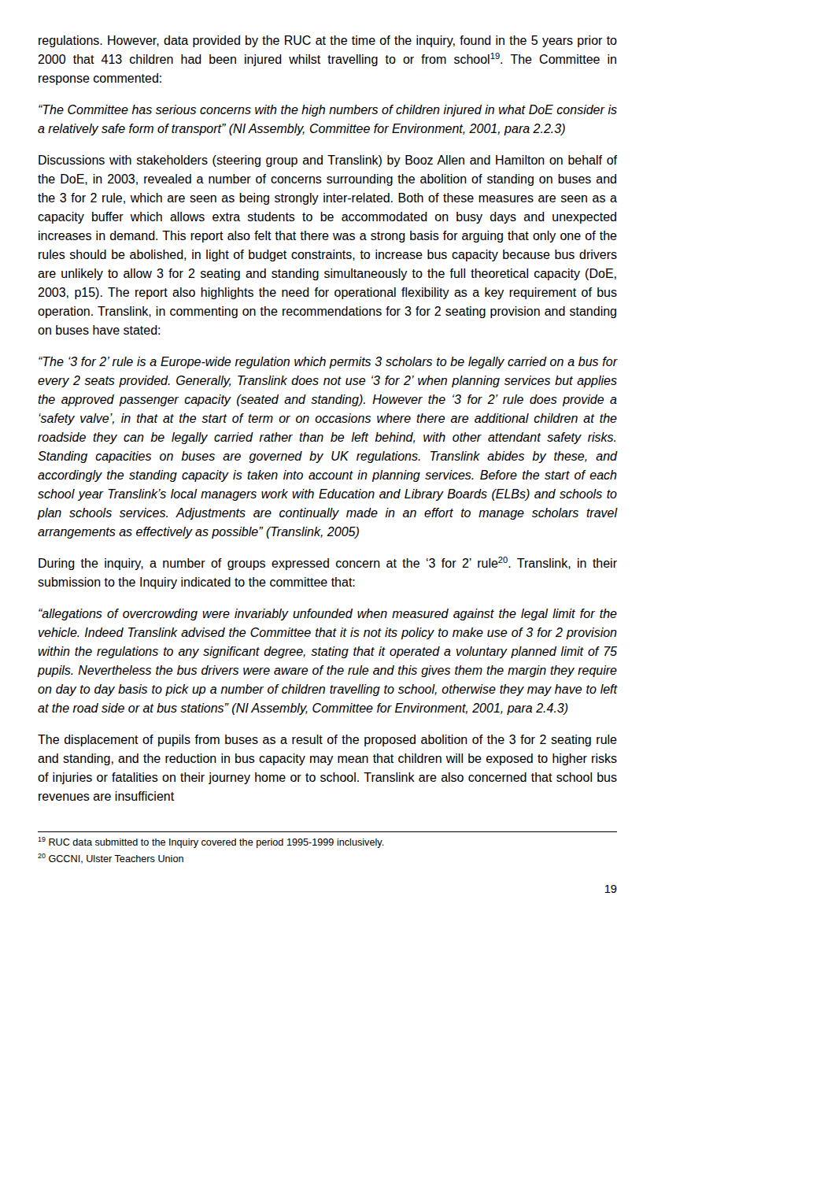regulations. However, data provided by the RUC at the time of the inquiry, found in the 5 years prior to 2000 that 413 children had been injured whilst travelling to or from school19. The Committee in response commented:
“The Committee has serious concerns with the high numbers of children injured in what DoE consider is a relatively safe form of transport” (NI Assembly, Committee for Environment, 2001, para 2.2.3)
Discussions with stakeholders (steering group and Translink) by Booz Allen and Hamilton on behalf of the DoE, in 2003, revealed a number of concerns surrounding the abolition of standing on buses and the 3 for 2 rule, which are seen as being strongly inter-related. Both of these measures are seen as a capacity buffer which allows extra students to be accommodated on busy days and unexpected increases in demand. This report also felt that there was a strong basis for arguing that only one of the rules should be abolished, in light of budget constraints, to increase bus capacity because bus drivers are unlikely to allow 3 for 2 seating and standing simultaneously to the full theoretical capacity (DoE, 2003, p15). The report also highlights the need for operational flexibility as a key requirement of bus operation. Translink, in commenting on the recommendations for 3 for 2 seating provision and standing on buses have stated:
“The ‘3 for 2’ rule is a Europe-wide regulation which permits 3 scholars to be legally carried on a bus for every 2 seats provided. Generally, Translink does not use ‘3 for 2’ when planning services but applies the approved passenger capacity (seated and standing). However the ‘3 for 2’ rule does provide a ‘safety valve’, in that at the start of term or on occasions where there are additional children at the roadside they can be legally carried rather than be left behind, with other attendant safety risks. Standing capacities on buses are governed by UK regulations. Translink abides by these, and accordingly the standing capacity is taken into account in planning services. Before the start of each school year Translink’s local managers work with Education and Library Boards (ELBs) and schools to plan schools services. Adjustments are continually made in an effort to manage scholars travel arrangements as effectively as possible” (Translink, 2005)
During the inquiry, a number of groups expressed concern at the ‘3 for 2’ rule20. Translink, in their submission to the Inquiry indicated to the committee that:
“allegations of overcrowding were invariably unfounded when measured against the legal limit for the vehicle. Indeed Translink advised the Committee that it is not its policy to make use of 3 for 2 provision within the regulations to any significant degree, stating that it operated a voluntary planned limit of 75 pupils. Nevertheless the bus drivers were aware of the rule and this gives them the margin they require on day to day basis to pick up a number of children travelling to school, otherwise they may have to left at the road side or at bus stations” (NI Assembly, Committee for Environment, 2001, para 2.4.3)
The displacement of pupils from buses as a result of the proposed abolition of the 3 for 2 seating rule and standing, and the reduction in bus capacity may mean that children will be exposed to higher risks of injuries or fatalities on their journey home or to school. Translink are also concerned that school bus revenues are insufficient
19 RUC data submitted to the Inquiry covered the period 1995-1999 inclusively.
20 GCCNI, Ulster Teachers Union
19